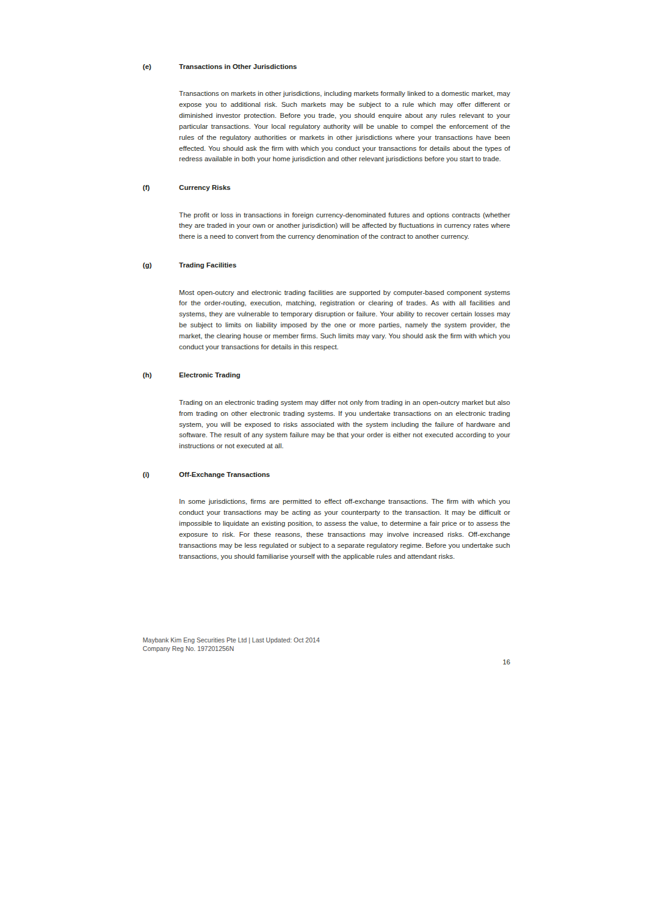(e)
Transactions in Other Jurisdictions
Transactions on markets in other jurisdictions, including markets formally linked to a domestic market, may expose you to additional risk. Such markets may be subject to a rule which may offer different or diminished investor protection. Before you trade, you should enquire about any rules relevant to your particular transactions. Your local regulatory authority will be unable to compel the enforcement of the rules of the regulatory authorities or markets in other jurisdictions where your transactions have been effected. You should ask the firm with which you conduct your transactions for details about the types of redress available in both your home jurisdiction and other relevant jurisdictions before you start to trade.
(f)
Currency Risks
The profit or loss in transactions in foreign currency-denominated futures and options contracts (whether they are traded in your own or another jurisdiction) will be affected by fluctuations in currency rates where there is a need to convert from the currency denomination of the contract to another currency.
(g)
Trading Facilities
Most open-outcry and electronic trading facilities are supported by computer-based component systems for the order-routing, execution, matching, registration or clearing of trades. As with all facilities and systems, they are vulnerable to temporary disruption or failure. Your ability to recover certain losses may be subject to limits on liability imposed by the one or more parties, namely the system provider, the market, the clearing house or member firms. Such limits may vary. You should ask the firm with which you conduct your transactions for details in this respect.
(h)
Electronic Trading
Trading on an electronic trading system may differ not only from trading in an open-outcry market but also from trading on other electronic trading systems. If you undertake transactions on an electronic trading system, you will be exposed to risks associated with the system including the failure of hardware and software. The result of any system failure may be that your order is either not executed according to your instructions or not executed at all.
(i)
Off-Exchange Transactions
In some jurisdictions, firms are permitted to effect off-exchange transactions. The firm with which you conduct your transactions may be acting as your counterparty to the transaction. It may be difficult or impossible to liquidate an existing position, to assess the value, to determine a fair price or to assess the exposure to risk. For these reasons, these transactions may involve increased risks. Off-exchange transactions may be less regulated or subject to a separate regulatory regime. Before you undertake such transactions, you should familiarise yourself with the applicable rules and attendant risks.
Maybank Kim Eng Securities Pte Ltd | Last Updated: Oct 2014
Company Reg No. 197201256N
16